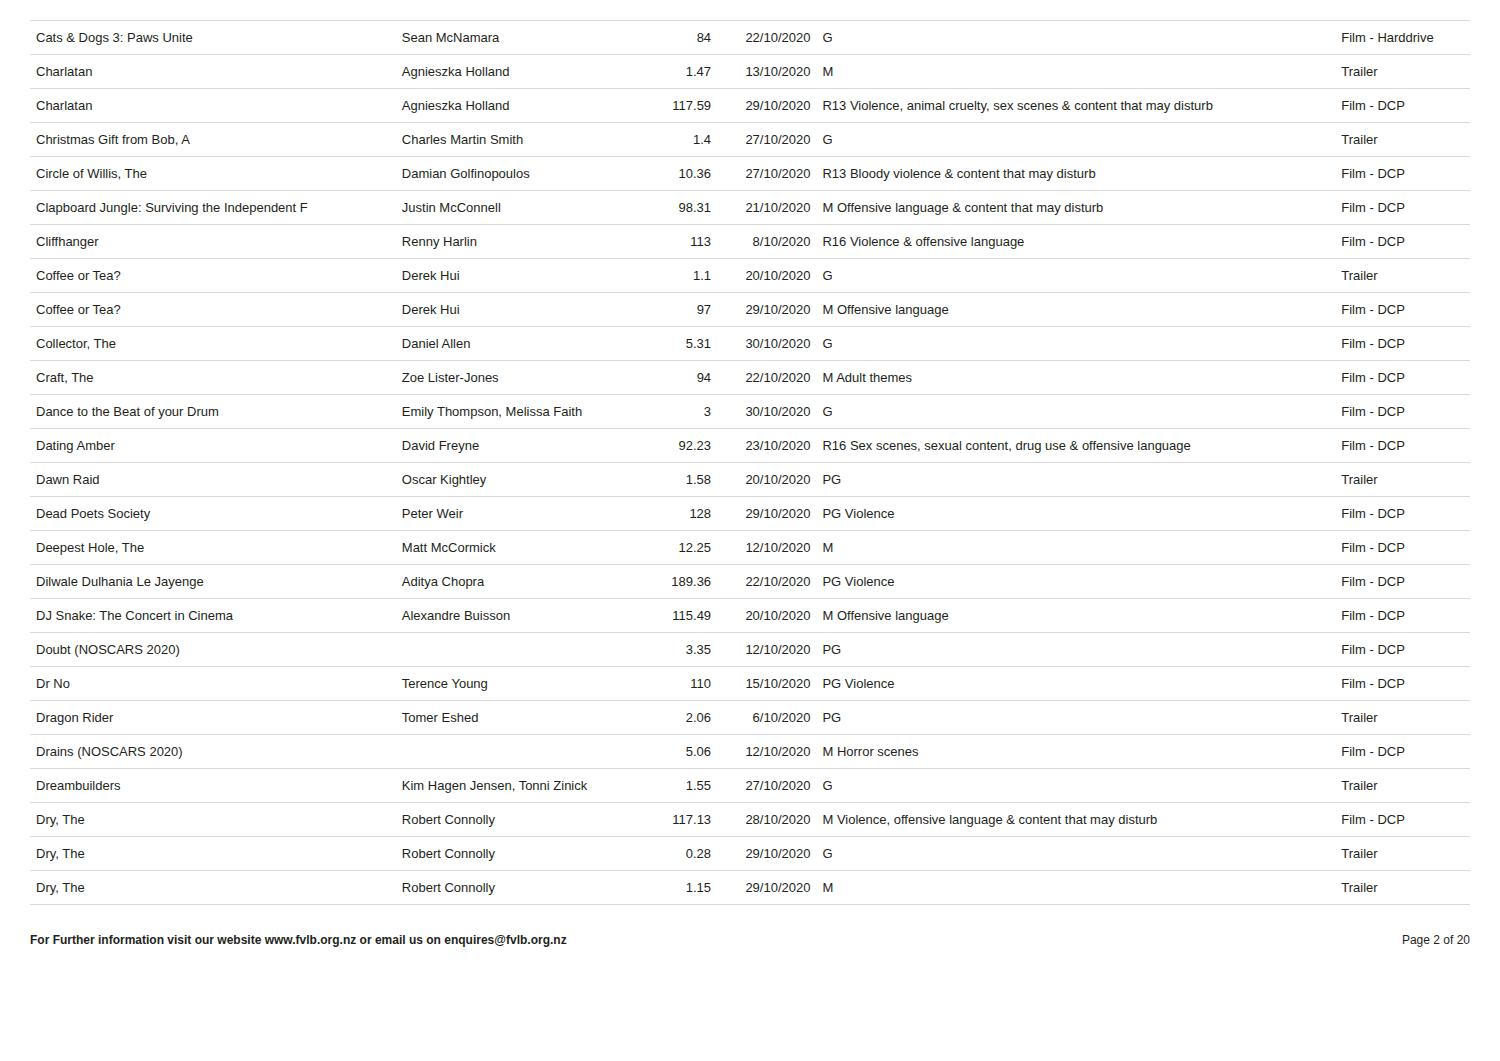| Cats & Dogs 3: Paws Unite | Sean McNamara | 84 | 22/10/2020 | G | Film - Harddrive |
| Charlatan | Agnieszka Holland | 1.47 | 13/10/2020 | M | Trailer |
| Charlatan | Agnieszka Holland | 117.59 | 29/10/2020 | R13 Violence, animal cruelty, sex scenes & content that may disturb | Film - DCP |
| Christmas Gift from Bob, A | Charles Martin Smith | 1.4 | 27/10/2020 | G | Trailer |
| Circle of Willis, The | Damian Golfinopoulos | 10.36 | 27/10/2020 | R13 Bloody violence & content that may disturb | Film - DCP |
| Clapboard Jungle: Surviving the Independent F | Justin McConnell | 98.31 | 21/10/2020 | M Offensive language & content that may disturb | Film - DCP |
| Cliffhanger | Renny Harlin | 113 | 8/10/2020 | R16 Violence & offensive language | Film - DCP |
| Coffee or Tea? | Derek Hui | 1.1 | 20/10/2020 | G | Trailer |
| Coffee or Tea? | Derek Hui | 97 | 29/10/2020 | M Offensive language | Film - DCP |
| Collector, The | Daniel Allen | 5.31 | 30/10/2020 | G | Film - DCP |
| Craft, The | Zoe Lister-Jones | 94 | 22/10/2020 | M Adult themes | Film - DCP |
| Dance to the Beat of your Drum | Emily Thompson, Melissa Faith | 3 | 30/10/2020 | G | Film - DCP |
| Dating Amber | David Freyne | 92.23 | 23/10/2020 | R16 Sex scenes, sexual content, drug use & offensive language | Film - DCP |
| Dawn Raid | Oscar Kightley | 1.58 | 20/10/2020 | PG | Trailer |
| Dead Poets Society | Peter Weir | 128 | 29/10/2020 | PG Violence | Film - DCP |
| Deepest Hole, The | Matt McCormick | 12.25 | 12/10/2020 | M | Film - DCP |
| Dilwale Dulhania Le Jayenge | Aditya Chopra | 189.36 | 22/10/2020 | PG Violence | Film - DCP |
| DJ Snake: The Concert in Cinema | Alexandre Buisson | 115.49 | 20/10/2020 | M Offensive language | Film - DCP |
| Doubt (NOSCARS 2020) | | 3.35 | 12/10/2020 | PG | Film - DCP |
| Dr No | Terence Young | 110 | 15/10/2020 | PG Violence | Film - DCP |
| Dragon Rider | Tomer Eshed | 2.06 | 6/10/2020 | PG | Trailer |
| Drains (NOSCARS 2020) | | 5.06 | 12/10/2020 | M Horror scenes | Film - DCP |
| Dreambuilders | Kim Hagen Jensen, Tonni Zinick | 1.55 | 27/10/2020 | G | Trailer |
| Dry, The | Robert Connolly | 117.13 | 28/10/2020 | M Violence, offensive language & content that may disturb | Film - DCP |
| Dry, The | Robert Connolly | 0.28 | 29/10/2020 | G | Trailer |
| Dry, The | Robert Connolly | 1.15 | 29/10/2020 | M | Trailer |
For Further information visit our website www.fvlb.org.nz or email us on enquires@fvlb.org.nz Page 2 of 20